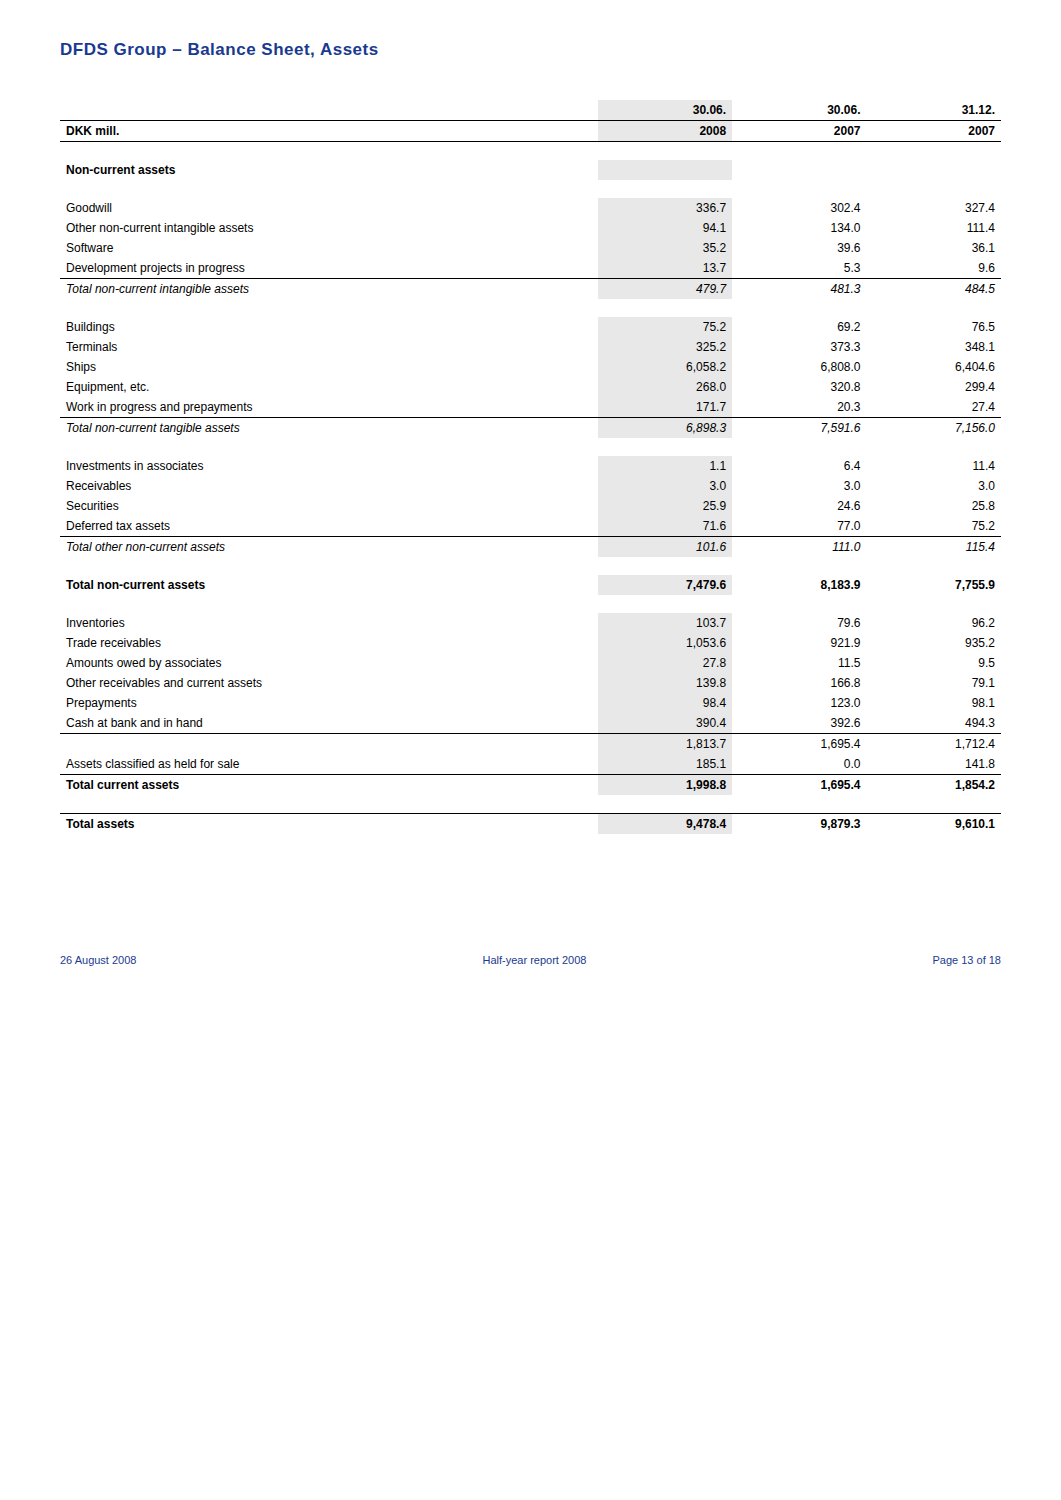DFDS Group – Balance Sheet, Assets
| | 30.06. | 30.06. | 31.12. |
| --- | --- | --- | --- |
| DKK mill. | 2008 | 2007 | 2007 |
| Non-current assets | | | |
| Goodwill | 336.7 | 302.4 | 327.4 |
| Other non-current intangible assets | 94.1 | 134.0 | 111.4 |
| Software | 35.2 | 39.6 | 36.1 |
| Development projects in progress | 13.7 | 5.3 | 9.6 |
| Total non-current intangible assets | 479.7 | 481.3 | 484.5 |
| Buildings | 75.2 | 69.2 | 76.5 |
| Terminals | 325.2 | 373.3 | 348.1 |
| Ships | 6,058.2 | 6,808.0 | 6,404.6 |
| Equipment, etc. | 268.0 | 320.8 | 299.4 |
| Work in progress and prepayments | 171.7 | 20.3 | 27.4 |
| Total non-current tangible assets | 6,898.3 | 7,591.6 | 7,156.0 |
| Investments in associates | 1.1 | 6.4 | 11.4 |
| Receivables | 3.0 | 3.0 | 3.0 |
| Securities | 25.9 | 24.6 | 25.8 |
| Deferred tax assets | 71.6 | 77.0 | 75.2 |
| Total other non-current assets | 101.6 | 111.0 | 115.4 |
| Total non-current assets | 7,479.6 | 8,183.9 | 7,755.9 |
| Inventories | 103.7 | 79.6 | 96.2 |
| Trade receivables | 1,053.6 | 921.9 | 935.2 |
| Amounts owed by associates | 27.8 | 11.5 | 9.5 |
| Other receivables and current assets | 139.8 | 166.8 | 79.1 |
| Prepayments | 98.4 | 123.0 | 98.1 |
| Cash at bank and in hand | 390.4 | 392.6 | 494.3 |
| | 1,813.7 | 1,695.4 | 1,712.4 |
| Assets classified as held for sale | 185.1 | 0.0 | 141.8 |
| Total current assets | 1,998.8 | 1,695.4 | 1,854.2 |
| Total assets | 9,478.4 | 9,879.3 | 9,610.1 |
26 August 2008 Half-year report 2008 Page 13 of 18